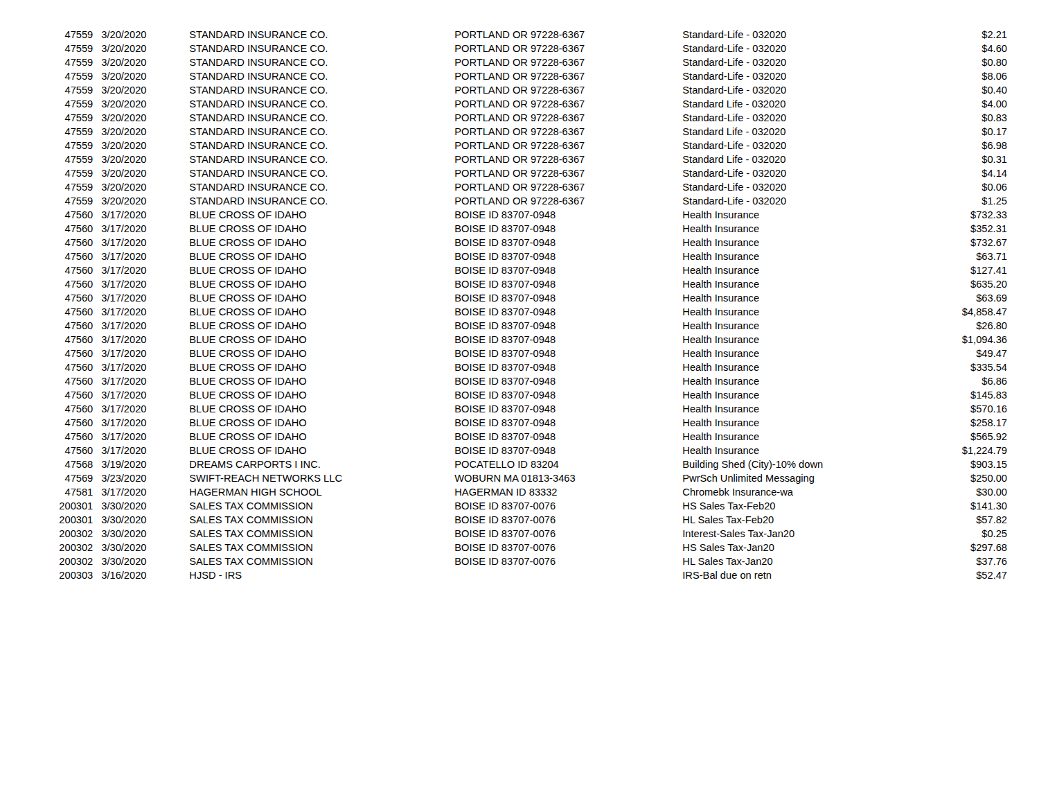| 47559 | 3/20/2020 | STANDARD INSURANCE CO. | PORTLAND OR 97228-6367 | Standard-Life - 032020 | $2.21 |
| 47559 | 3/20/2020 | STANDARD INSURANCE CO. | PORTLAND OR 97228-6367 | Standard-Life - 032020 | $4.60 |
| 47559 | 3/20/2020 | STANDARD INSURANCE CO. | PORTLAND OR 97228-6367 | Standard-Life - 032020 | $0.80 |
| 47559 | 3/20/2020 | STANDARD INSURANCE CO. | PORTLAND OR 97228-6367 | Standard-Life - 032020 | $8.06 |
| 47559 | 3/20/2020 | STANDARD INSURANCE CO. | PORTLAND OR 97228-6367 | Standard-Life - 032020 | $0.40 |
| 47559 | 3/20/2020 | STANDARD INSURANCE CO. | PORTLAND OR 97228-6367 | Standard Life - 032020 | $4.00 |
| 47559 | 3/20/2020 | STANDARD INSURANCE CO. | PORTLAND OR 97228-6367 | Standard-Life - 032020 | $0.83 |
| 47559 | 3/20/2020 | STANDARD INSURANCE CO. | PORTLAND OR 97228-6367 | Standard Life - 032020 | $0.17 |
| 47559 | 3/20/2020 | STANDARD INSURANCE CO. | PORTLAND OR 97228-6367 | Standard-Life - 032020 | $6.98 |
| 47559 | 3/20/2020 | STANDARD INSURANCE CO. | PORTLAND OR 97228-6367 | Standard Life - 032020 | $0.31 |
| 47559 | 3/20/2020 | STANDARD INSURANCE CO. | PORTLAND OR 97228-6367 | Standard-Life - 032020 | $4.14 |
| 47559 | 3/20/2020 | STANDARD INSURANCE CO. | PORTLAND OR 97228-6367 | Standard-Life - 032020 | $0.06 |
| 47559 | 3/20/2020 | STANDARD INSURANCE CO. | PORTLAND OR 97228-6367 | Standard-Life - 032020 | $1.25 |
| 47560 | 3/17/2020 | BLUE CROSS OF IDAHO | BOISE ID 83707-0948 | Health Insurance | $732.33 |
| 47560 | 3/17/2020 | BLUE CROSS OF IDAHO | BOISE ID 83707-0948 | Health Insurance | $352.31 |
| 47560 | 3/17/2020 | BLUE CROSS OF IDAHO | BOISE ID 83707-0948 | Health Insurance | $732.67 |
| 47560 | 3/17/2020 | BLUE CROSS OF IDAHO | BOISE ID 83707-0948 | Health Insurance | $63.71 |
| 47560 | 3/17/2020 | BLUE CROSS OF IDAHO | BOISE ID 83707-0948 | Health Insurance | $127.41 |
| 47560 | 3/17/2020 | BLUE CROSS OF IDAHO | BOISE ID 83707-0948 | Health Insurance | $635.20 |
| 47560 | 3/17/2020 | BLUE CROSS OF IDAHO | BOISE ID 83707-0948 | Health Insurance | $63.69 |
| 47560 | 3/17/2020 | BLUE CROSS OF IDAHO | BOISE ID 83707-0948 | Health Insurance | $4,858.47 |
| 47560 | 3/17/2020 | BLUE CROSS OF IDAHO | BOISE ID 83707-0948 | Health Insurance | $26.80 |
| 47560 | 3/17/2020 | BLUE CROSS OF IDAHO | BOISE ID 83707-0948 | Health Insurance | $1,094.36 |
| 47560 | 3/17/2020 | BLUE CROSS OF IDAHO | BOISE ID 83707-0948 | Health Insurance | $49.47 |
| 47560 | 3/17/2020 | BLUE CROSS OF IDAHO | BOISE ID 83707-0948 | Health Insurance | $335.54 |
| 47560 | 3/17/2020 | BLUE CROSS OF IDAHO | BOISE ID 83707-0948 | Health Insurance | $6.86 |
| 47560 | 3/17/2020 | BLUE CROSS OF IDAHO | BOISE ID 83707-0948 | Health Insurance | $145.83 |
| 47560 | 3/17/2020 | BLUE CROSS OF IDAHO | BOISE ID 83707-0948 | Health Insurance | $570.16 |
| 47560 | 3/17/2020 | BLUE CROSS OF IDAHO | BOISE ID 83707-0948 | Health Insurance | $258.17 |
| 47560 | 3/17/2020 | BLUE CROSS OF IDAHO | BOISE ID 83707-0948 | Health Insurance | $565.92 |
| 47560 | 3/17/2020 | BLUE CROSS OF IDAHO | BOISE ID 83707-0948 | Health Insurance | $1,224.79 |
| 47568 | 3/19/2020 | DREAMS CARPORTS I INC. | POCATELLO ID 83204 | Building Shed (City)-10% down | $903.15 |
| 47569 | 3/23/2020 | SWIFT-REACH NETWORKS LLC | WOBURN MA 01813-3463 | PwrSch Unlimited Messaging | $250.00 |
| 47581 | 3/17/2020 | HAGERMAN HIGH SCHOOL | HAGERMAN ID 83332 | Chromebk Insurance-wa | $30.00 |
| 200301 | 3/30/2020 | SALES TAX COMMISSION | BOISE ID 83707-0076 | HS Sales Tax-Feb20 | $141.30 |
| 200301 | 3/30/2020 | SALES TAX COMMISSION | BOISE ID 83707-0076 | HL Sales Tax-Feb20 | $57.82 |
| 200302 | 3/30/2020 | SALES TAX COMMISSION | BOISE ID 83707-0076 | Interest-Sales Tax-Jan20 | $0.25 |
| 200302 | 3/30/2020 | SALES TAX COMMISSION | BOISE ID 83707-0076 | HS Sales Tax-Jan20 | $297.68 |
| 200302 | 3/30/2020 | SALES TAX COMMISSION | BOISE ID 83707-0076 | HL Sales Tax-Jan20 | $37.76 |
| 200303 | 3/16/2020 | HJSD - IRS | | IRS-Bal due on retn | $52.47 |